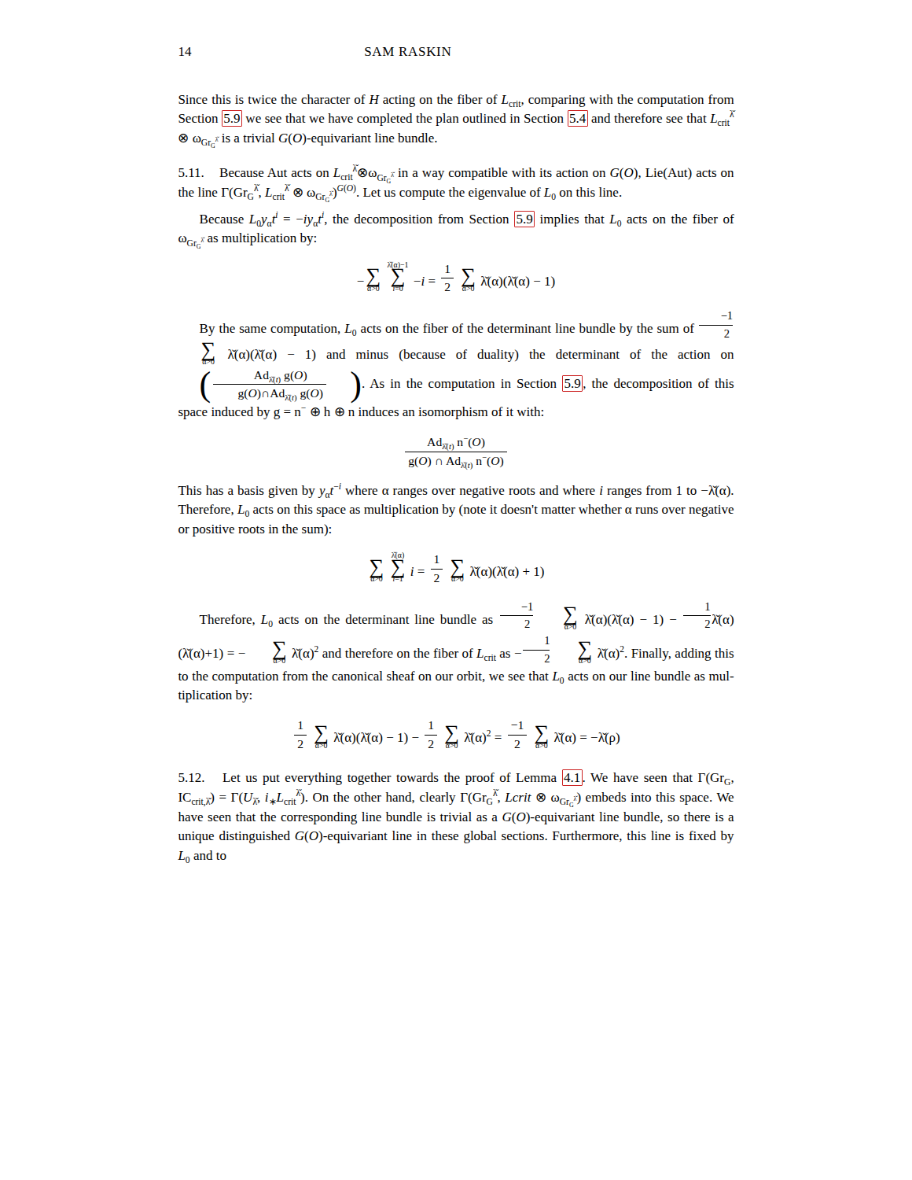14 SAM RASKIN
Since this is twice the character of H acting on the fiber of Lcrit, comparing with the computation from Section 5.9 we see that we have completed the plan outlined in Section 5.4 and therefore see that Lcritλ̌ ⊗ ωGrGλ̌ is a trivial G(O)-equivariant line bundle.
5.11. Because Aut acts on Lcritλ̌⊗ωGrGλ̌ in a way compatible with its action on G(O), Lie(Aut) acts on the line Γ(GrGλ̌, Lcritλ̌ ⊗ ωGrGλ̌)G(O). Let us compute the eigenvalue of L0 on this line.
Because L0yαti = −iyαti, the decomposition from Section 5.9 implies that L0 acts on the fiber of ωGrGλ̌ as multiplication by:
−∑α>0 λ̌(α)−1∑i=0 −i = 12 ∑α>0 λ̌(α)(λ̌(α) − 1)
By the same computation, L0 acts on the fiber of the determinant line bundle by the sum of −12 ∑α>0 λ̌(α)(λ̌(α) − 1) and minus (because of duality) the determinant of the action on (Adλ̌(t) g(O) g(O)∩Adλ̌(t) g(O)). As in the computation in Section 5.9, the decomposition of this space induced by g = n− ⊕ h ⊕ n induces an isomorphism of it with:
Adλ̌(t) n−(O) g(O) ∩ Adλ̌(t) n−(O)
This has a basis given by yαt−i where α ranges over negative roots and where i ranges from 1 to −λ̌(α). Therefore, L0 acts on this space as multiplication by (note it doesn't matter whether α runs over negative or positive roots in the sum):
∑α>0 λ̌(α)∑i=1 i = 12 ∑α>0 λ̌(α)(λ̌(α) + 1)
Therefore, L0 acts on the determinant line bundle as −12 ∑α>0 λ̌(α)(λ̌(α) − 1) − 12λ̌(α)(λ̌(α)+1) = − ∑α>0 λ̌(α)2 and therefore on the fiber of Lcrit as −12 ∑α>0 λ̌(α)2. Finally, adding this to the computation from the canonical sheaf on our orbit, we see that L0 acts on our line bundle as multiplication by:
12 ∑α>0 λ̌(α)(λ̌(α) − 1) − 12 ∑α>0 λ̌(α)2 = −12 ∑α>0 λ̌(α) = −λ̌(ρ)
5.12. Let us put everything together towards the proof of Lemma 4.1. We have seen that Γ(GrG, ICcrit,λ̌) = Γ(Uλ̌, i∗Lcritλ̌). On the other hand, clearly Γ(GrGλ̌, Lcrit ⊗ ωGrGλ̌) embeds into this space. We have seen that the corresponding line bundle is trivial as a G(O)-equivariant line bundle, so there is a unique distinguished G(O)-equivariant line in these global sections. Furthermore, this line is fixed by L0 and to